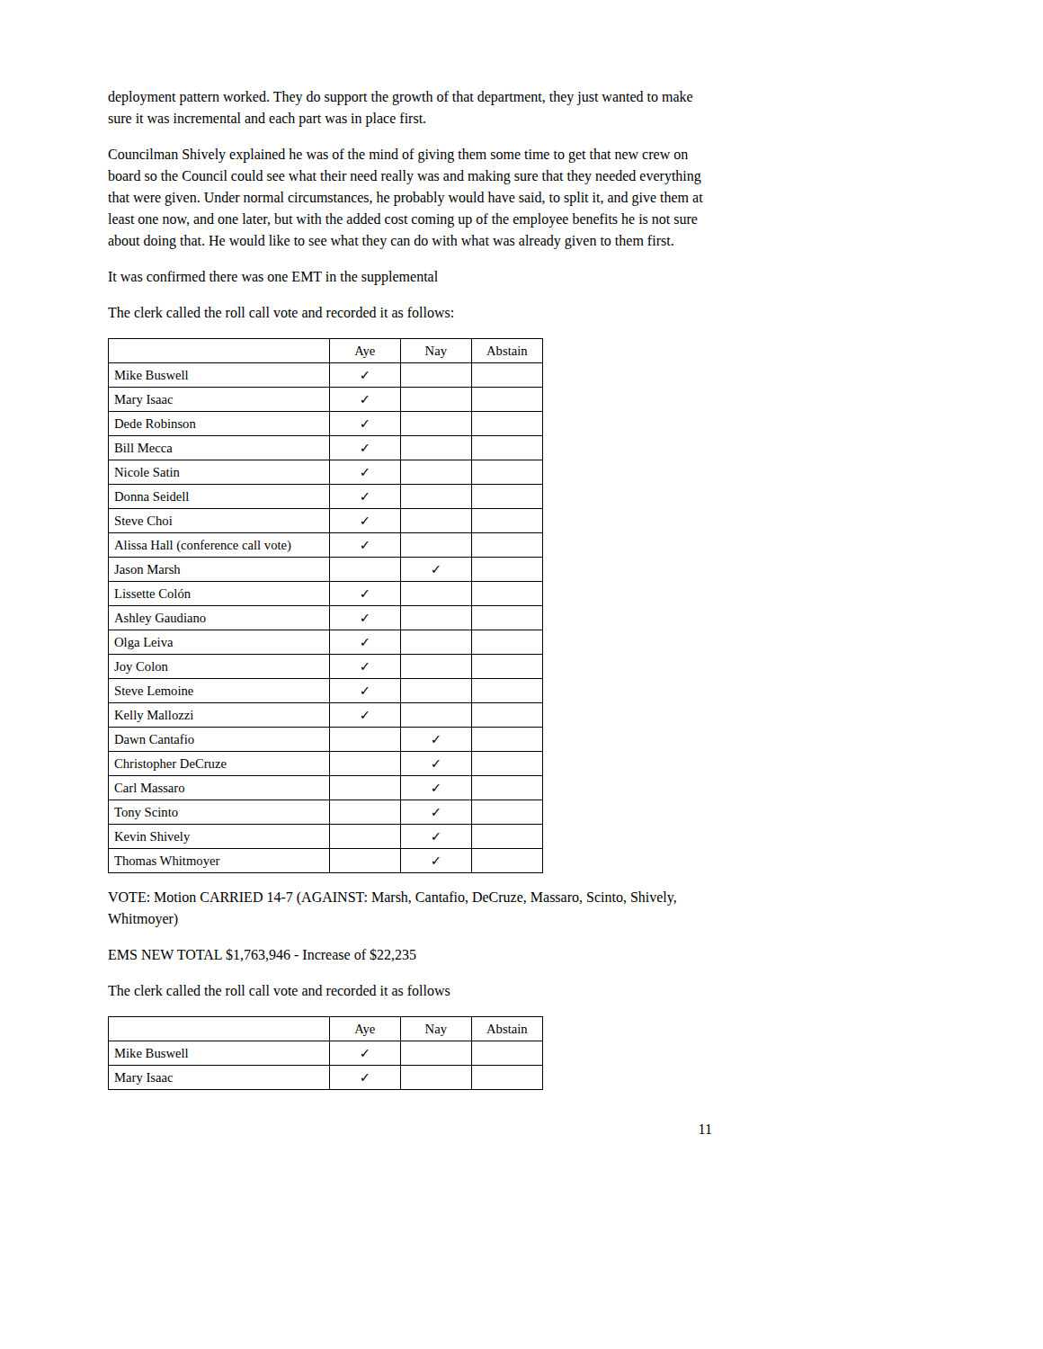deployment pattern worked. They do support the growth of that department, they just wanted to make sure it was incremental and each part was in place first.
Councilman Shively explained he was of the mind of giving them some time to get that new crew on board so the Council could see what their need really was and making sure that they needed everything that were given. Under normal circumstances, he probably would have said, to split it, and give them at least one now, and one later, but with the added cost coming up of the employee benefits he is not sure about doing that. He would like to see what they can do with what was already given to them first.
It was confirmed there was one EMT in the supplemental
The clerk called the roll call vote and recorded it as follows:
| | Aye | Nay | Abstain |
| --- | --- | --- | --- |
| Mike Buswell | ✓ | | |
| Mary Isaac | ✓ | | |
| Dede Robinson | ✓ | | |
| Bill Mecca | ✓ | | |
| Nicole Satin | ✓ | | |
| Donna Seidell | ✓ | | |
| Steve Choi | ✓ | | |
| Alissa Hall (conference call vote) | ✓ | | |
| Jason Marsh | | ✓ | |
| Lissette Colón | ✓ | | |
| Ashley Gaudiano | ✓ | | |
| Olga Leiva | ✓ | | |
| Joy Colon | ✓ | | |
| Steve Lemoine | ✓ | | |
| Kelly Mallozzi | ✓ | | |
| Dawn Cantafio | | ✓ | |
| Christopher DeCruze | | ✓ | |
| Carl Massaro | | ✓ | |
| Tony Scinto | | ✓ | |
| Kevin Shively | | ✓ | |
| Thomas Whitmoyer | | ✓ | |
VOTE: Motion CARRIED 14-7 (AGAINST: Marsh, Cantafio, DeCruze, Massaro, Scinto, Shively, Whitmoyer)
EMS NEW TOTAL $1,763,946 - Increase of $22,235
The clerk called the roll call vote and recorded it as follows
| | Aye | Nay | Abstain |
| --- | --- | --- | --- |
| Mike Buswell | ✓ | | |
| Mary Isaac | ✓ | | |
11